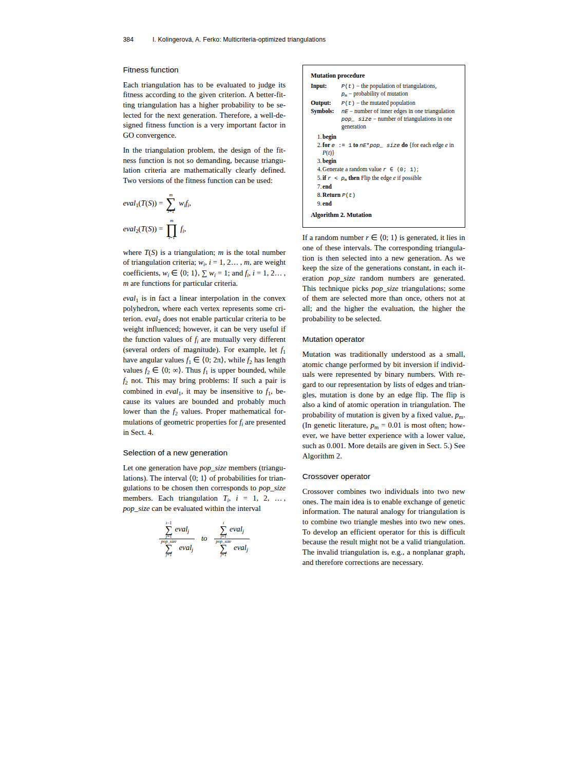384 I. Kolingerová, A. Ferko: Multicriteria-optimized triangulations
Fitness function
Each triangulation has to be evaluated to judge its fitness according to the given criterion. A better-fitting triangulation has a higher probability to be selected for the next generation. Therefore, a well-designed fitness function is a very important factor in GO convergence.
In the triangulation problem, the design of the fitness function is not so demanding, because triangulation criteria are mathematically clearly defined. Two versions of the fitness function can be used:
eval 1(T(S)) = m ∑ i=1 wifi, eval 2(T(S)) = m ∏ i=1 fi,
where T(S) is a triangulation; m is the total number of triangulation criteria; wi, i = 1, 2… , m, are weight coefficients, wi ∈ ⟨0; 1⟩, ∑ wi = 1; and fi, i = 1, 2… , m are functions for particular criteria.
eval 1 is in fact a linear interpolation in the convex polyhedron, where each vertex represents some criterion. eval 2 does not enable particular criteria to be weight influenced; however, it can be very useful if the function values of fi are mutually very different (several orders of magnitude). For example, let f 1 have angular values f 1 ∈ ⟨0; 2π⟩, while f 2 has length values f 2 ∈ ⟨0; ∞⟩. Thus f 1 is upper bounded, while f 2 not. This may bring problems: If such a pair is combined in eval 1, it may be insensitive to f 1, because its values are bounded and probably much lower than the f 2 values. Proper mathematical formulations of geometric properties for fi are presented in Sect. 4.
Selection of a new generation
Let one generation have pop_size members (triangulations). The interval ⟨0; 1⟩ of probabilities for triangulations to be chosen then corresponds to pop_size members. Each triangulation Ti, i = 1, 2, … , pop_size can be evaluated within the interval
i−1 ∑ j=1 evalj pop_size ∑ j=1 evalj to i ∑ j=1 evalj pop_size ∑ j=1 evalj
Mutation procedure
| Input: | P ( t ) − the population of triangulations, p m − probability of mutation |
| Output: | P ( t ) − the mutated population |
| Symbols: | nE − number of inner edges in one triangulation pop_ size − number of triangulations in one generation |
| 1. | begin |
| 2. | for e := 1 to nE * pop_ size do {for each edge e in P ( t )} |
| 3. | begin |
| 4. | Generate a random value r ∈ ⟨0; 1⟩ ; |
| 5. | if r < p m then Flip the edge e if possible |
| 7. | end |
| 8. | Return P ( t ) |
| 9. | end |
Algorithm 2. Mutation
If a random number r ∈ ⟨0; 1⟩ is generated, it lies in one of these intervals. The corresponding triangulation is then selected into a new generation. As we keep the size of the generations constant, in each iteration pop_size random numbers are generated. This technique picks pop_size triangulations; some of them are selected more than once, others not at all; and the higher the evaluation, the higher the probability to be selected.
Mutation operator
Mutation was traditionally understood as a small, atomic change performed by bit inversion if individuals were represented by binary numbers. With regard to our representation by lists of edges and triangles, mutation is done by an edge flip. The flip is also a kind of atomic operation in triangulation. The probability of mutation is given by a fixed value, pm. (In genetic literature, pm = 0.01 is most often; however, we have better experience with a lower value, such as 0.001. More details are given in Sect. 5.) See Algorithm 2.
Crossover operator
Crossover combines two individuals into two new ones. The main idea is to enable exchange of genetic information. The natural analogy for triangulation is to combine two triangle meshes into two new ones. To develop an efficient operator for this is difficult because the result might not be a valid triangulation. The invalid triangulation is, e.g., a nonplanar graph, and therefore corrections are necessary.